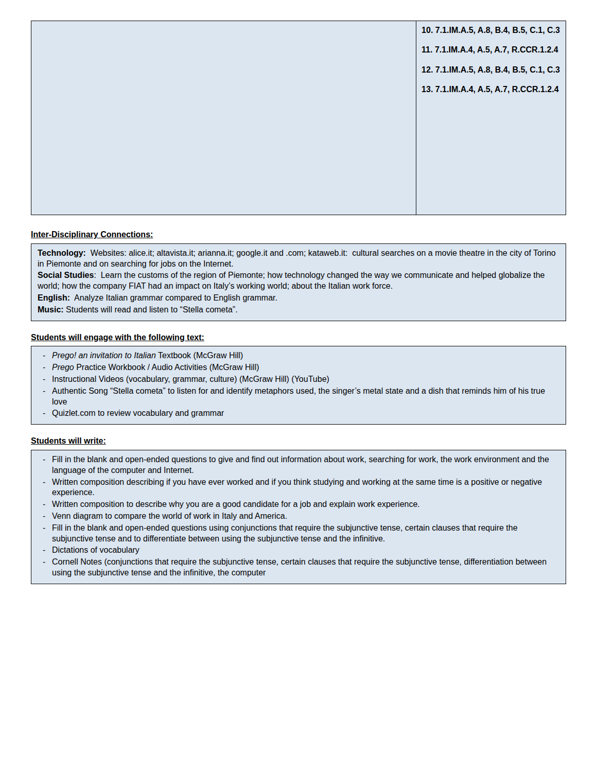| | 10. 7.1.IM.A.5, A.8, B.4, B.5, C.1, C.3 11. 7.1.IM.A.4, A.5, A.7, R.CCR.1.2.4 12. 7.1.IM.A.5, A.8, B.4, B.5, C.1, C.3 13. 7.1.IM.A.4, A.5, A.7, R.CCR.1.2.4 |
Inter-Disciplinary Connections:
Technology: Websites: alice.it; altavista.it; arianna.it; google.it and .com; kataweb.it: cultural searches on a movie theatre in the city of Torino in Piemonte and on searching for jobs on the Internet.
Social Studies: Learn the customs of the region of Piemonte; how technology changed the way we communicate and helped globalize the world; how the company FIAT had an impact on Italy’s working world; about the Italian work force.
English: Analyze Italian grammar compared to English grammar.
Music: Students will read and listen to “Stella cometa”.
Students will engage with the following text:
Prego! an invitation to Italian Textbook (McGraw Hill)
Prego Practice Workbook / Audio Activities (McGraw Hill)
Instructional Videos (vocabulary, grammar, culture) (McGraw Hill) (YouTube)
Authentic Song “Stella cometa” to listen for and identify metaphors used, the singer’s metal state and a dish that reminds him of his true love
Quizlet.com to review vocabulary and grammar
Students will write:
Fill in the blank and open-ended questions to give and find out information about work, searching for work, the work environment and the language of the computer and Internet.
Written composition describing if you have ever worked and if you think studying and working at the same time is a positive or negative experience.
Written composition to describe why you are a good candidate for a job and explain work experience.
Venn diagram to compare the world of work in Italy and America.
Fill in the blank and open-ended questions using conjunctions that require the subjunctive tense, certain clauses that require the subjunctive tense and to differentiate between using the subjunctive tense and the infinitive.
Dictations of vocabulary
Cornell Notes (conjunctions that require the subjunctive tense, certain clauses that require the subjunctive tense, differentiation between using the subjunctive tense and the infinitive, the computer